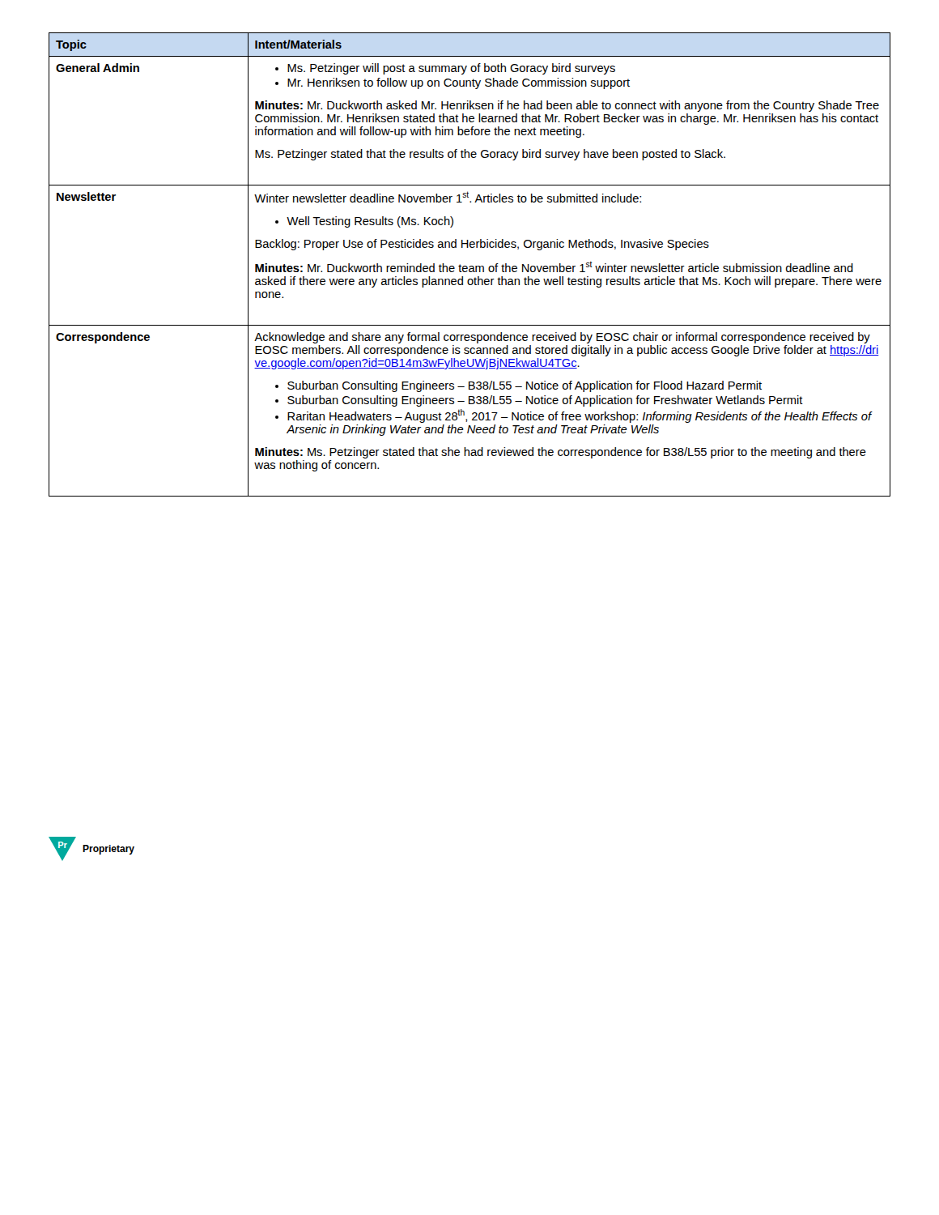| Topic | Intent/Materials |
| --- | --- |
| General Admin | Ms. Petzinger will post a summary of both Goracy bird surveys Mr. Henriksen to follow up on County Shade Commission support Minutes: Mr. Duckworth asked Mr. Henriksen if he had been able to connect with anyone from the Country Shade Tree Commission. Mr. Henriksen stated that he learned that Mr. Robert Becker was in charge. Mr. Henriksen has his contact information and will follow-up with him before the next meeting. Ms. Petzinger stated that the results of the Goracy bird survey have been posted to Slack. |
| Newsletter | Winter newsletter deadline November 1 st . Articles to be submitted include: Well Testing Results (Ms. Koch) Backlog: Proper Use of Pesticides and Herbicides, Organic Methods, Invasive Species Minutes: Mr. Duckworth reminded the team of the November 1 st winter newsletter article submission deadline and asked if there were any articles planned other than the well testing results article that Ms. Koch will prepare. There were none. |
| Correspondence | Acknowledge and share any formal correspondence received by EOSC chair or informal correspondence received by EOSC members. All correspondence is scanned and stored digitally in a public access Google Drive folder at https://drive.google.com/open?id=0B14m3wFylheUWjBjNEkwalU4TGc . Suburban Consulting Engineers – B38/L55 – Notice of Application for Flood Hazard Permit Suburban Consulting Engineers – B38/L55 – Notice of Application for Freshwater Wetlands Permit Raritan Headwaters – August 28 th , 2017 – Notice of free workshop: Informing Residents of the Health Effects of Arsenic in Drinking Water and the Need to Test and Treat Private Wells Minutes: Ms. Petzinger stated that she had reviewed the correspondence for B38/L55 prior to the meeting and there was nothing of concern. |
Pr Proprietary